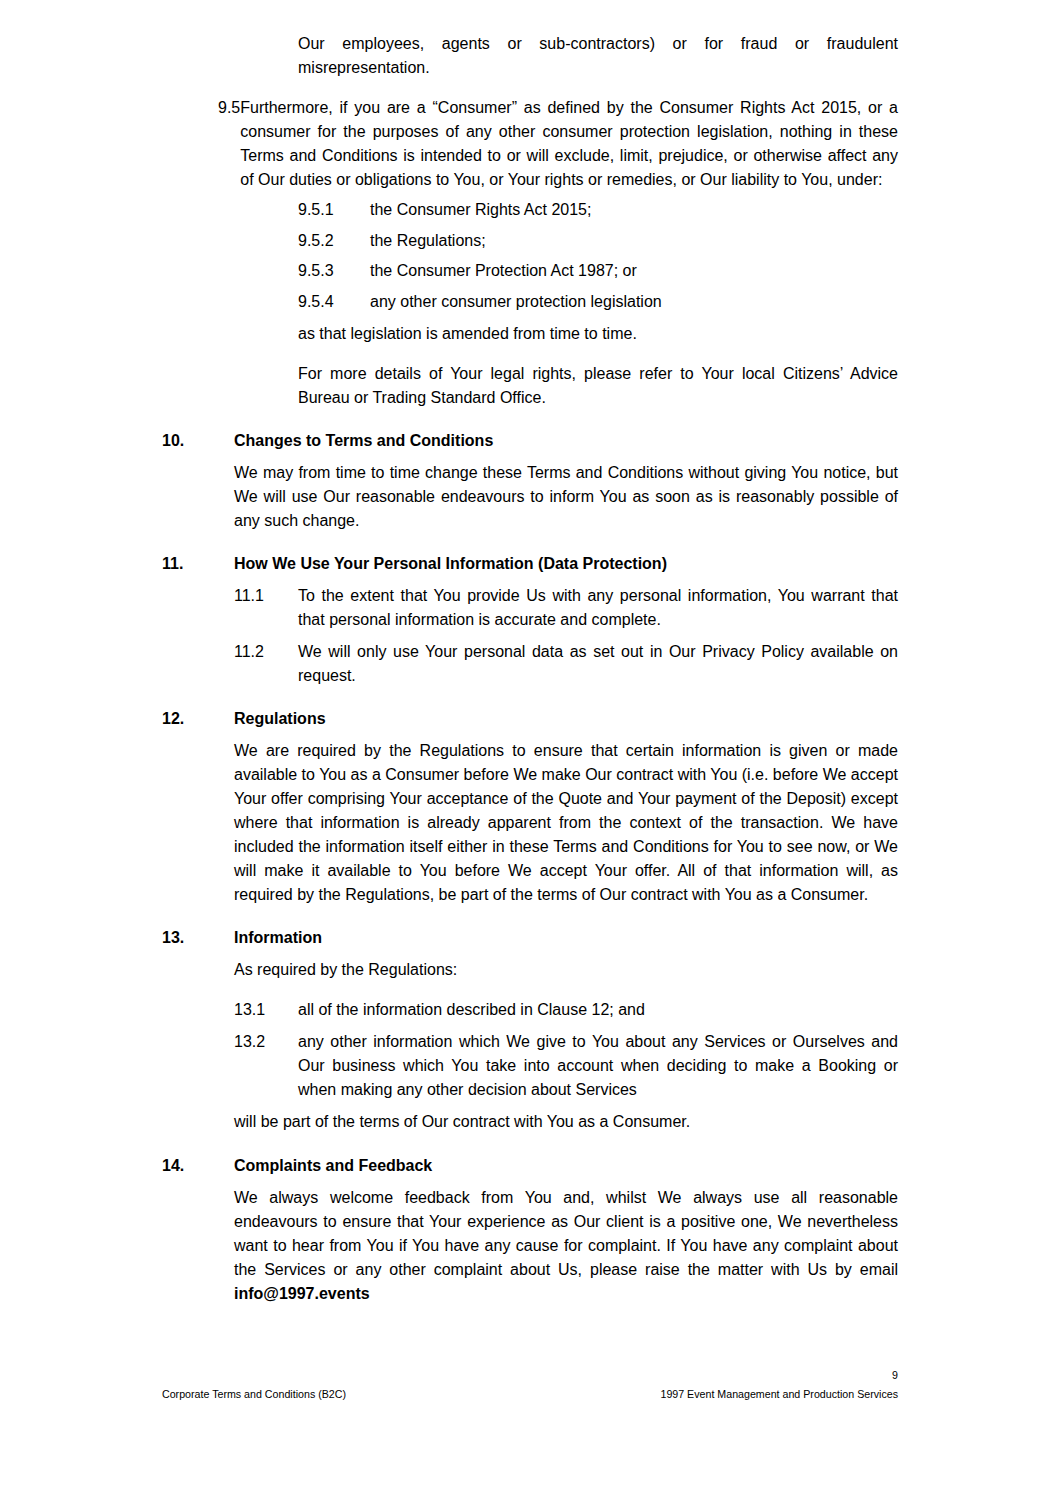Our employees, agents or sub-contractors) or for fraud or fraudulent misrepresentation.
9.5
Furthermore, if you are a “Consumer” as defined by the Consumer Rights Act 2015, or a consumer for the purposes of any other consumer protection legislation, nothing in these Terms and Conditions is intended to or will exclude, limit, prejudice, or otherwise affect any of Our duties or obligations to You, or Your rights or remedies, or Our liability to You, under:
9.5.1
the Consumer Rights Act 2015;
9.5.2
the Regulations;
9.5.3
the Consumer Protection Act 1987; or
9.5.4
any other consumer protection legislation
as that legislation is amended from time to time.
For more details of Your legal rights, please refer to Your local Citizens’ Advice Bureau or Trading Standard Office.
10.
Changes to Terms and Conditions
We may from time to time change these Terms and Conditions without giving You notice, but We will use Our reasonable endeavours to inform You as soon as is reasonably possible of any such change.
11.
How We Use Your Personal Information (Data Protection)
11.1
To the extent that You provide Us with any personal information, You warrant that that personal information is accurate and complete.
11.2
We will only use Your personal data as set out in Our Privacy Policy available on request.
12.
Regulations
We are required by the Regulations to ensure that certain information is given or made available to You as a Consumer before We make Our contract with You (i.e. before We accept Your offer comprising Your acceptance of the Quote and Your payment of the Deposit) except where that information is already apparent from the context of the transaction. We have included the information itself either in these Terms and Conditions for You to see now, or We will make it available to You before We accept Your offer. All of that information will, as required by the Regulations, be part of the terms of Our contract with You as a Consumer.
13.
Information
As required by the Regulations:
13.1
all of the information described in Clause 12; and
13.2
any other information which We give to You about any Services or Ourselves and Our business which You take into account when deciding to make a Booking or when making any other decision about Services
will be part of the terms of Our contract with You as a Consumer.
14.
Complaints and Feedback
We always welcome feedback from You and, whilst We always use all reasonable endeavours to ensure that Your experience as Our client is a positive one, We nevertheless want to hear from You if You have any cause for complaint. If You have any complaint about the Services or any other complaint about Us, please raise the matter with Us by email info@1997.events
Corporate Terms and Conditions (B2C)
9
1997 Event Management and Production Services